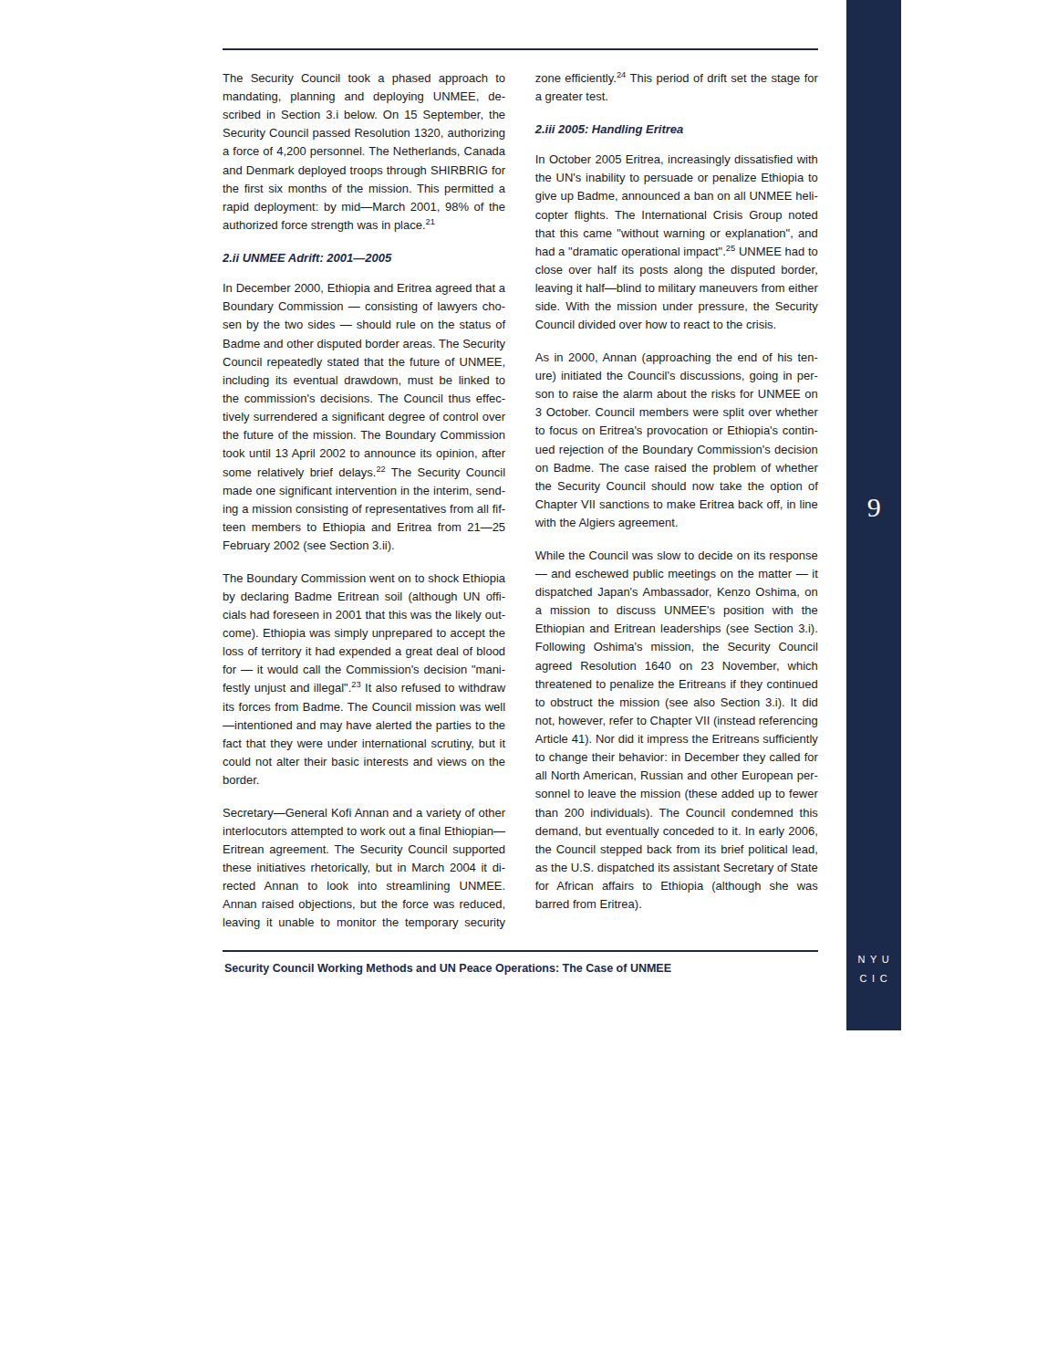9
N Y U
C I C
The Security Council took a phased approach to mandating, planning and deploying UNMEE, described in Section 3.i below. On 15 September, the Security Council passed Resolution 1320, authorizing a force of 4,200 personnel. The Netherlands, Canada and Denmark deployed troops through SHIRBRIG for the first six months of the mission. This permitted a rapid deployment: by mid—March 2001, 98% of the authorized force strength was in place.21
2.ii UNMEE Adrift: 2001—2005
In December 2000, Ethiopia and Eritrea agreed that a Boundary Commission — consisting of lawyers chosen by the two sides — should rule on the status of Badme and other disputed border areas. The Security Council repeatedly stated that the future of UNMEE, including its eventual drawdown, must be linked to the commission's decisions. The Council thus effectively surrendered a significant degree of control over the future of the mission. The Boundary Commission took until 13 April 2002 to announce its opinion, after some relatively brief delays.22 The Security Council made one significant intervention in the interim, sending a mission consisting of representatives from all fifteen members to Ethiopia and Eritrea from 21—25 February 2002 (see Section 3.ii).
The Boundary Commission went on to shock Ethiopia by declaring Badme Eritrean soil (although UN officials had foreseen in 2001 that this was the likely outcome). Ethiopia was simply unprepared to accept the loss of territory it had expended a great deal of blood for — it would call the Commission's decision "manifestly unjust and illegal".23 It also refused to withdraw its forces from Badme. The Council mission was well—intentioned and may have alerted the parties to the fact that they were under international scrutiny, but it could not alter their basic interests and views on the border.
Secretary—General Kofi Annan and a variety of other interlocutors attempted to work out a final Ethiopian—Eritrean agreement. The Security Council supported these initiatives rhetorically, but in March 2004 it directed Annan to look into streamlining UNMEE. Annan raised objections, but the force was reduced, leaving it unable to monitor the temporary security zone efficiently.24 This period of drift set the stage for a greater test.
2.iii 2005: Handling Eritrea
In October 2005 Eritrea, increasingly dissatisfied with the UN's inability to persuade or penalize Ethiopia to give up Badme, announced a ban on all UNMEE helicopter flights. The International Crisis Group noted that this came "without warning or explanation", and had a "dramatic operational impact".25 UNMEE had to close over half its posts along the disputed border, leaving it half—blind to military maneuvers from either side. With the mission under pressure, the Security Council divided over how to react to the crisis.
As in 2000, Annan (approaching the end of his tenure) initiated the Council's discussions, going in person to raise the alarm about the risks for UNMEE on 3 October. Council members were split over whether to focus on Eritrea's provocation or Ethiopia's continued rejection of the Boundary Commission's decision on Badme. The case raised the problem of whether the Security Council should now take the option of Chapter VII sanctions to make Eritrea back off, in line with the Algiers agreement.
While the Council was slow to decide on its response — and eschewed public meetings on the matter — it dispatched Japan's Ambassador, Kenzo Oshima, on a mission to discuss UNMEE's position with the Ethiopian and Eritrean leaderships (see Section 3.i). Following Oshima's mission, the Security Council agreed Resolution 1640 on 23 November, which threatened to penalize the Eritreans if they continued to obstruct the mission (see also Section 3.i). It did not, however, refer to Chapter VII (instead referencing Article 41). Nor did it impress the Eritreans sufficiently to change their behavior: in December they called for all North American, Russian and other European personnel to leave the mission (these added up to fewer than 200 individuals). The Council condemned this demand, but eventually conceded to it. In early 2006, the Council stepped back from its brief political lead, as the U.S. dispatched its assistant Secretary of State for African affairs to Ethiopia (although she was barred from Eritrea).
Security Council Working Methods and UN Peace Operations: The Case of UNMEE